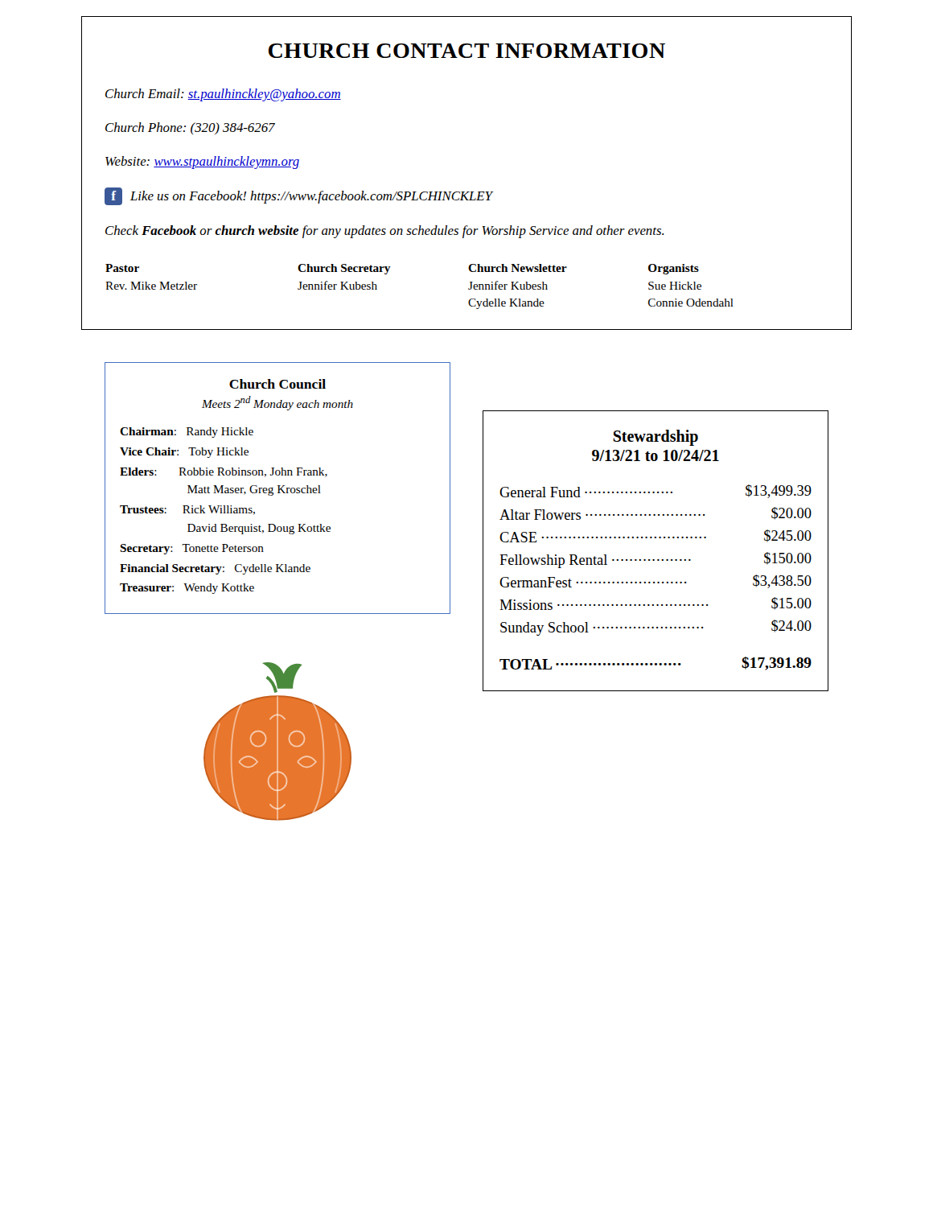CHURCH CONTACT INFORMATION
Church Email: st.paulhinckley@yahoo.com
Church Phone: (320) 384-6267
Website: www.stpaulhinckleymn.org
f Like us on Facebook! https://www.facebook.com/SPLCHINCKLEY
Check Facebook or church website for any updates on schedules for Worship Service and other events.
| Pastor | Church Secretary | Church Newsletter | Organists |
| --- | --- | --- | --- |
| Rev. Mike Metzler | Jennifer Kubesh | Jennifer Kubesh Cydelle Klande | Sue Hickle Connie Odendahl |
Church Council
Meets 2nd Monday each month
Chairman: Randy Hickle
Vice Chair: Toby Hickle
Elders: Robbie Robinson, John Frank, Matt Maser, Greg Kroschel
Trustees: Rick Williams, David Berquist, Doug Kottke
Secretary: Tonette Peterson
Financial Secretary: Cydelle Klande
Treasurer: Wendy Kottke
Stewardship
9/13/21 to 10/24/21
| General Fund .................... | $13,499.39 |
| Altar Flowers ........................... | $20.00 |
| CASE ..................................... | $245.00 |
| Fellowship Rental .................. | $150.00 |
| GermanFest ......................... | $3,438.50 |
| Missions .................................. | $15.00 |
| Sunday School ......................... | $24.00 |
| TOTAL ........................... | $17,391.89 |